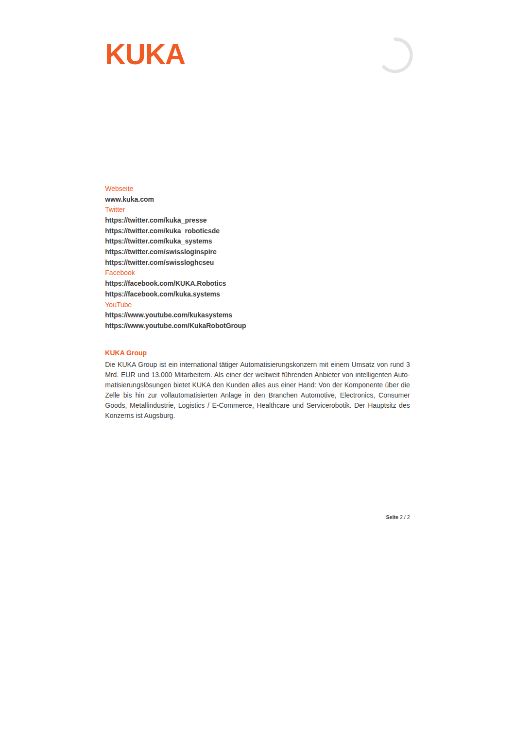KUKA
Webseite
www.kuka.com
Twitter
https://twitter.com/kuka_presse
https://twitter.com/kuka_roboticsde
https://twitter.com/kuka_systems
https://twitter.com/swissloginspire
https://twitter.com/swissloghcseu
Facebook
https://facebook.com/KUKA.Robotics
https://facebook.com/kuka.systems
YouTube
https://www.youtube.com/kukasystems
https://www.youtube.com/KukaRobotGroup
KUKA Group
Die KUKA Group ist ein international tätiger Automatisierungskonzern mit einem Umsatz von rund 3 Mrd. EUR und 13.000 Mitarbeitern. Als einer der weltweit führenden Anbieter von intelligenten Automatisierungslösungen bietet KUKA den Kunden alles aus einer Hand: Von der Komponente über die Zelle bis hin zur vollautomatisierten Anlage in den Branchen Automotive, Electronics, Consumer Goods, Metallindustrie, Logistics / E-Commerce, Healthcare und Servicerobotik. Der Hauptsitz des Konzerns ist Augsburg.
Seite 2 / 2